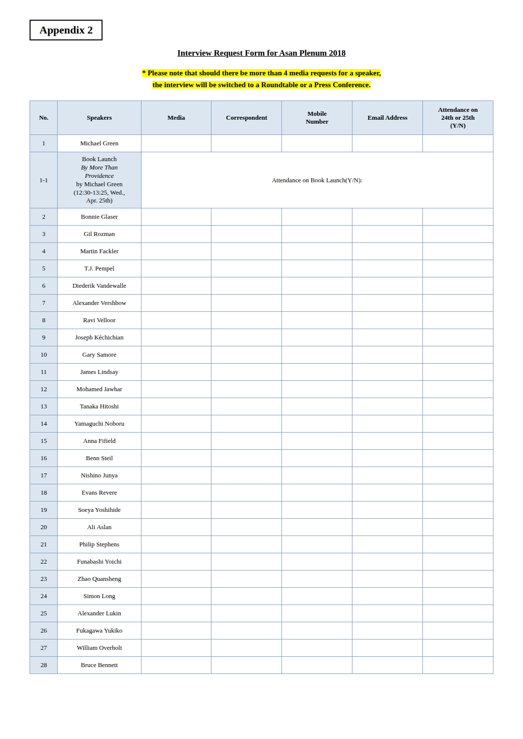Appendix 2
Interview Request Form for Asan Plenum 2018
* Please note that should there be more than 4 media requests for a speaker,
the interview will be switched to a Roundtable or a Press Conference.
| No. | Speakers | Media | Correspondent | Mobile Number | Email Address | Attendance on 24th or 25th (Y/N) |
| --- | --- | --- | --- | --- | --- | --- |
| 1 | Michael Green | | | | | |
| 1-1 | Book Launch By More Than Providence by Michael Green (12:30-13:25, Wed., Apr. 25th) | Attendance on Book Launch(Y/N): |
| 2 | Bonnie Glaser | | | | | |
| 3 | Gil Rozman | | | | | |
| 4 | Martin Fackler | | | | | |
| 5 | T.J. Pempel | | | | | |
| 6 | Diederik Vandewalle | | | | | |
| 7 | Alexander Vershbow | | | | | |
| 8 | Ravi Velloor | | | | | |
| 9 | Joseph Kéchichian | | | | | |
| 10 | Gary Samore | | | | | |
| 11 | James Lindsay | | | | | |
| 12 | Mohamed Jawhar | | | | | |
| 13 | Tanaka Hitoshi | | | | | |
| 14 | Yamaguchi Noboru | | | | | |
| 15 | Anna Fifield | | | | | |
| 16 | Benn Steil | | | | | |
| 17 | Nishino Junya | | | | | |
| 18 | Evans Revere | | | | | |
| 19 | Soeya Yoshihide | | | | | |
| 20 | Ali Aslan | | | | | |
| 21 | Philip Stephens | | | | | |
| 22 | Funabashi Yoichi | | | | | |
| 23 | Zhao Quansheng | | | | | |
| 24 | Simon Long | | | | | |
| 25 | Alexander Lukin | | | | | |
| 26 | Fukagawa Yukiko | | | | | |
| 27 | William Overholt | | | | | |
| 28 | Bruce Bennett | | | | | |